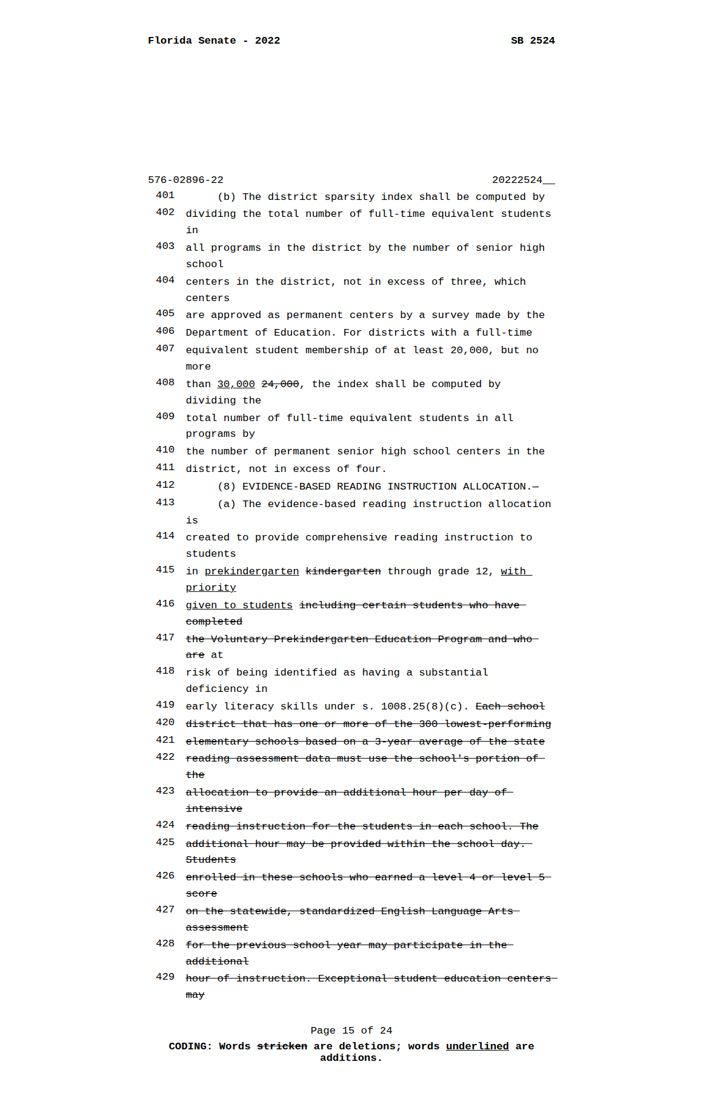Florida Senate - 2022 SB 2524
576-02896-22 20222524__
| 401 | (b) The district sparsity index shall be computed by |
| 402 | dividing the total number of full-time equivalent students in |
| 403 | all programs in the district by the number of senior high school |
| 404 | centers in the district, not in excess of three, which centers |
| 405 | are approved as permanent centers by a survey made by the |
| 406 | Department of Education. For districts with a full-time |
| 407 | equivalent student membership of at least 20,000, but no more |
| 408 | than 30,000 24,000 , the index shall be computed by dividing the |
| 409 | total number of full-time equivalent students in all programs by |
| 410 | the number of permanent senior high school centers in the |
| 411 | district, not in excess of four. |
| 412 | (8) EVIDENCE-BASED READING INSTRUCTION ALLOCATION.— |
| 413 | (a) The evidence-based reading instruction allocation is |
| 414 | created to provide comprehensive reading instruction to students |
| 415 | in prekindergarten kindergarten through grade 12, with priority |
| 416 | given to students including certain students who have completed |
| 417 | the Voluntary Prekindergarten Education Program and who are at |
| 418 | risk of being identified as having a substantial deficiency in |
| 419 | early literacy skills under s. 1008.25(8)(c). Each school |
| 420 | district that has one or more of the 300 lowest-performing |
| 421 | elementary schools based on a 3-year average of the state |
| 422 | reading assessment data must use the school's portion of the |
| 423 | allocation to provide an additional hour per day of intensive |
| 424 | reading instruction for the students in each school. The |
| 425 | additional hour may be provided within the school day. Students |
| 426 | enrolled in these schools who earned a level 4 or level 5 score |
| 427 | on the statewide, standardized English Language Arts assessment |
| 428 | for the previous school year may participate in the additional |
| 429 | hour of instruction. Exceptional student education centers may |
Page 15 of 24
CODING: Words stricken are deletions; words underlined are additions.